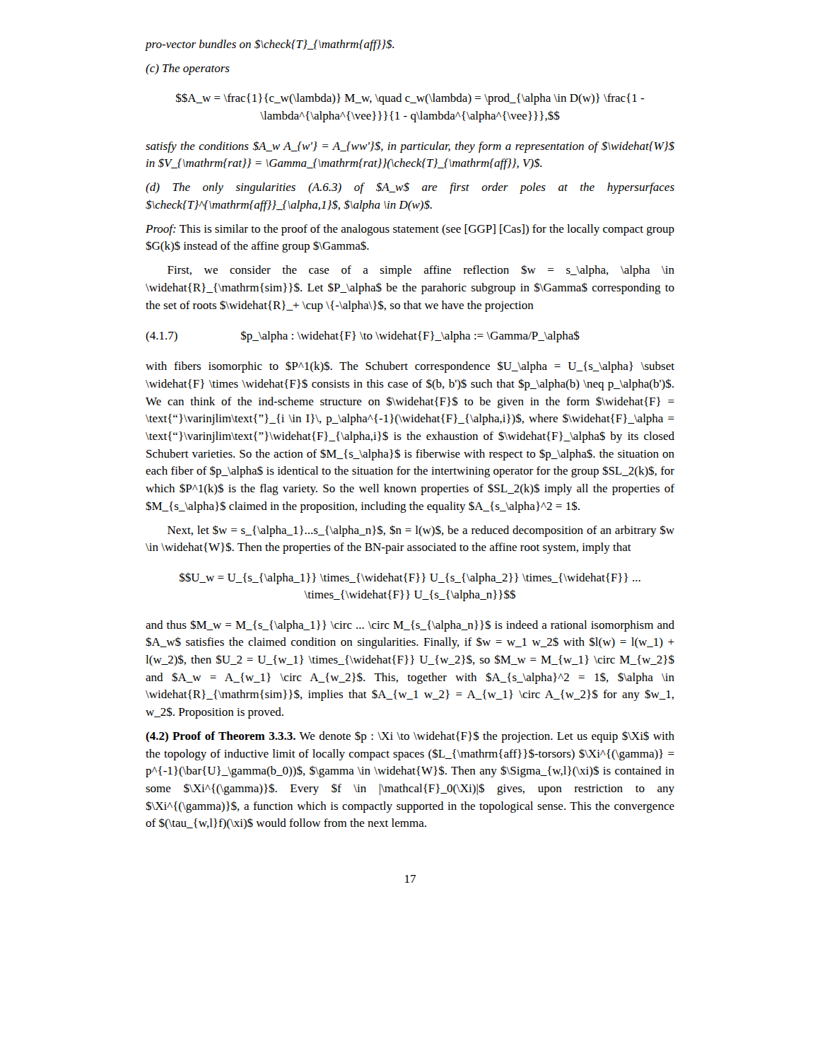pro-vector bundles on $\check{T}_{\mathrm{aff}}$.
(c) The operators
$$A_w = \frac{1}{c_w(\lambda)} M_w, \quad c_w(\lambda) = \prod_{\alpha \in D(w)} \frac{1 - \lambda^{\alpha^{\vee}}}{1 - q\lambda^{\alpha^{\vee}}},$$
satisfy the conditions $A_w A_{w'} = A_{ww'}$, in particular, they form a representation of $\widehat{W}$ in $V_{\mathrm{rat}} = \Gamma_{\mathrm{rat}}(\check{T}_{\mathrm{aff}}, V)$.
(d) The only singularities (A.6.3) of $A_w$ are first order poles at the hypersurfaces $\check{T}^{\mathrm{aff}}_{\alpha,1}$, $\alpha \in D(w)$.
Proof: This is similar to the proof of the analogous statement (see [GGP] [Cas]) for the locally compact group $G(k)$ instead of the affine group $\Gamma$.
First, we consider the case of a simple affine reflection $w = s_\alpha, \alpha \in \widehat{R}_{\mathrm{sim}}$. Let $P_\alpha$ be the parahoric subgroup in $\Gamma$ corresponding to the set of roots $\widehat{R}_+ \cup \{-\alpha\}$, so that we have the projection
(4.1.7) $p_\alpha : \widehat{F} \to \widehat{F}_\alpha := \Gamma/P_\alpha$
with fibers isomorphic to $P^1(k)$. The Schubert correspondence $U_\alpha = U_{s_\alpha} \subset \widehat{F} \times \widehat{F}$ consists in this case of $(b, b')$ such that $p_\alpha(b) \neq p_\alpha(b')$. We can think of the ind-scheme structure on $\widehat{F}$ to be given in the form $\widehat{F} = \text{“}\varinjlim\text{”}_{i \in I}\, p_\alpha^{-1}(\widehat{F}_{\alpha,i})$, where $\widehat{F}_\alpha = \text{“}\varinjlim\text{”}\widehat{F}_{\alpha,i}$ is the exhaustion of $\widehat{F}_\alpha$ by its closed Schubert varieties. So the action of $M_{s_\alpha}$ is fiberwise with respect to $p_\alpha$. the situation on each fiber of $p_\alpha$ is identical to the situation for the intertwining operator for the group $SL_2(k)$, for which $P^1(k)$ is the flag variety. So the well known properties of $SL_2(k)$ imply all the properties of $M_{s_\alpha}$ claimed in the proposition, including the equality $A_{s_\alpha}^2 = 1$.
Next, let $w = s_{\alpha_1}...s_{\alpha_n}$, $n = l(w)$, be a reduced decomposition of an arbitrary $w \in \widehat{W}$. Then the properties of the BN-pair associated to the affine root system, imply that
$$U_w = U_{s_{\alpha_1}} \times_{\widehat{F}} U_{s_{\alpha_2}} \times_{\widehat{F}} ... \times_{\widehat{F}} U_{s_{\alpha_n}}$$
and thus $M_w = M_{s_{\alpha_1}} \circ ... \circ M_{s_{\alpha_n}}$ is indeed a rational isomorphism and $A_w$ satisfies the claimed condition on singularities. Finally, if $w = w_1 w_2$ with $l(w) = l(w_1) + l(w_2)$, then $U_2 = U_{w_1} \times_{\widehat{F}} U_{w_2}$, so $M_w = M_{w_1} \circ M_{w_2}$ and $A_w = A_{w_1} \circ A_{w_2}$. This, together with $A_{s_\alpha}^2 = 1$, $\alpha \in \widehat{R}_{\mathrm{sim}}$, implies that $A_{w_1 w_2} = A_{w_1} \circ A_{w_2}$ for any $w_1, w_2$. Proposition is proved.
(4.2) Proof of Theorem 3.3.3. We denote $p : \Xi \to \widehat{F}$ the projection. Let us equip $\Xi$ with the topology of inductive limit of locally compact spaces ($L_{\mathrm{aff}}$-torsors) $\Xi^{(\gamma)} = p^{-1}(\bar{U}_\gamma(b_0))$, $\gamma \in \widehat{W}$. Then any $\Sigma_{w,l}(\xi)$ is contained in some $\Xi^{(\gamma)}$. Every $f \in |\mathcal{F}_0(\Xi)|$ gives, upon restriction to any $\Xi^{(\gamma)}$, a function which is compactly supported in the topological sense. This the convergence of $(\tau_{w,l}f)(\xi)$ would follow from the next lemma.
17